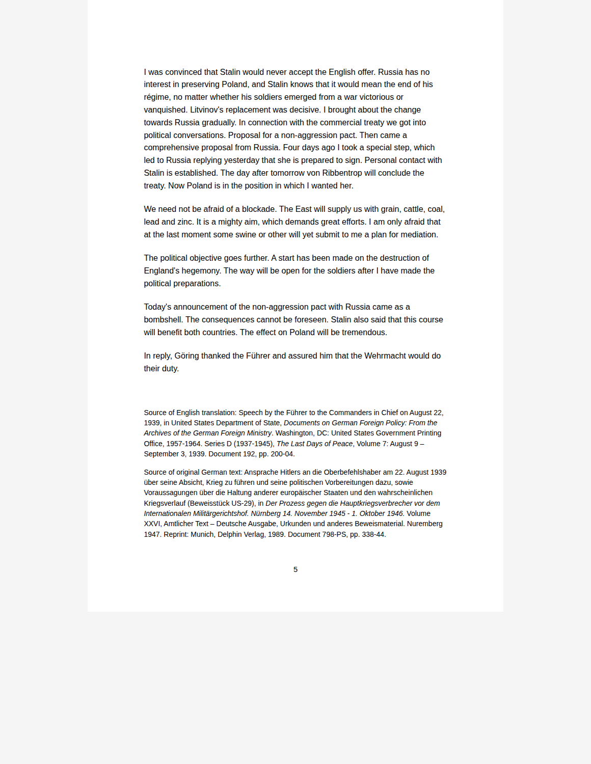I was convinced that Stalin would never accept the English offer. Russia has no interest in preserving Poland, and Stalin knows that it would mean the end of his régime, no matter whether his soldiers emerged from a war victorious or vanquished. Litvinov's replacement was decisive. I brought about the change towards Russia gradually. In connection with the commercial treaty we got into political conversations. Proposal for a non-aggression pact. Then came a comprehensive proposal from Russia. Four days ago I took a special step, which led to Russia replying yesterday that she is prepared to sign. Personal contact with Stalin is established. The day after tomorrow von Ribbentrop will conclude the treaty. Now Poland is in the position in which I wanted her.
We need not be afraid of a blockade. The East will supply us with grain, cattle, coal, lead and zinc. It is a mighty aim, which demands great efforts. I am only afraid that at the last moment some swine or other will yet submit to me a plan for mediation.
The political objective goes further. A start has been made on the destruction of England's hegemony. The way will be open for the soldiers after I have made the political preparations.
Today's announcement of the non-aggression pact with Russia came as a bombshell. The consequences cannot be foreseen. Stalin also said that this course will benefit both countries. The effect on Poland will be tremendous.
In reply, Göring thanked the Führer and assured him that the Wehrmacht would do their duty.
Source of English translation: Speech by the Führer to the Commanders in Chief on August 22, 1939, in United States Department of State, Documents on German Foreign Policy: From the Archives of the German Foreign Ministry. Washington, DC: United States Government Printing Office, 1957-1964. Series D (1937-1945), The Last Days of Peace, Volume 7: August 9 – September 3, 1939. Document 192, pp. 200-04.
Source of original German text: Ansprache Hitlers an die Oberbefehlshaber am 22. August 1939 über seine Absicht, Krieg zu führen und seine politischen Vorbereitungen dazu, sowie Voraussagungen über die Haltung anderer europäischer Staaten und den wahrscheinlichen Kriegsverlauf (Beweisstück US-29), in Der Prozess gegen die Hauptkriegsverbrecher vor dem Internationalen Militärgerichtshof. Nürnberg 14. November 1945 - 1. Oktober 1946. Volume XXVI, Amtlicher Text – Deutsche Ausgabe, Urkunden und anderes Beweismaterial. Nuremberg 1947. Reprint: Munich, Delphin Verlag, 1989. Document 798-PS, pp. 338-44.
5